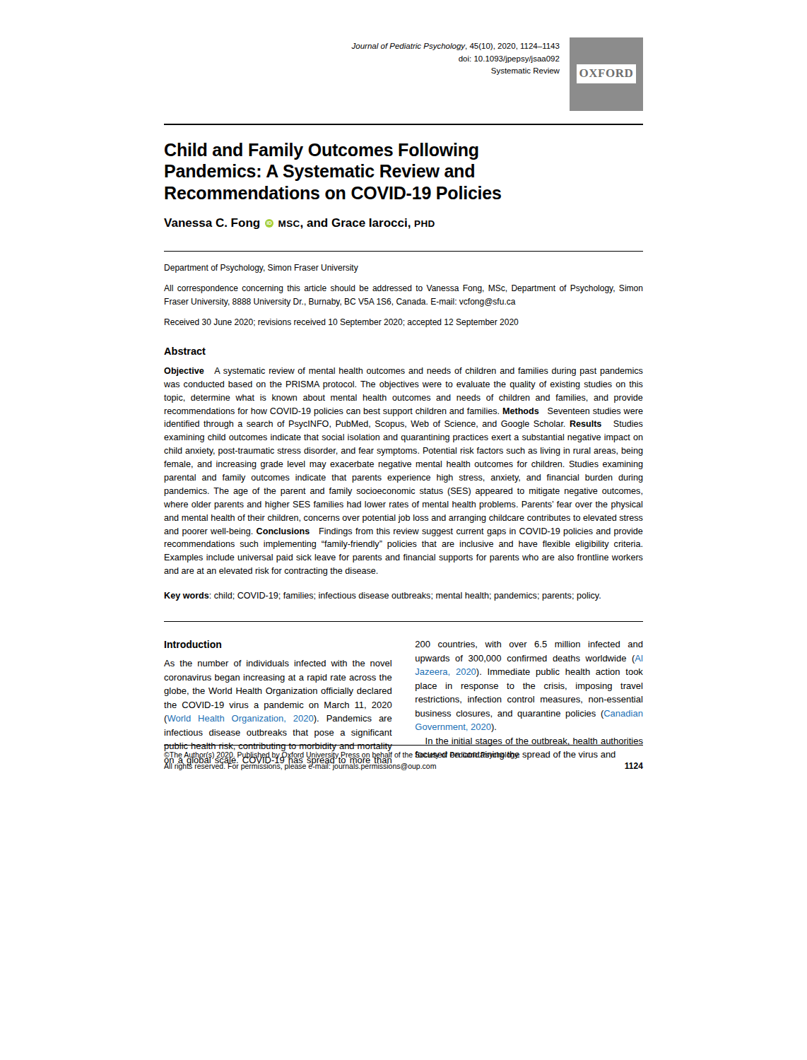OXFORD
Journal of Pediatric Psychology, 45(10), 2020, 1124–1143
doi: 10.1093/jpepsy/jsaa092
Systematic Review
Child and Family Outcomes Following
Pandemics: A Systematic Review and
Recommendations on COVID-19 Policies
Vanessa C. Fong MSC, and Grace Iarocci, PHD
Department of Psychology, Simon Fraser University
All correspondence concerning this article should be addressed to Vanessa Fong, MSc, Department of Psychology, Simon Fraser University, 8888 University Dr., Burnaby, BC V5A 1S6, Canada. E-mail: vcfong@sfu.ca
Received 30 June 2020; revisions received 10 September 2020; accepted 12 September 2020
Abstract
Objective A systematic review of mental health outcomes and needs of children and families during past pandemics was conducted based on the PRISMA protocol. The objectives were to evaluate the quality of existing studies on this topic, determine what is known about mental health outcomes and needs of children and families, and provide recommendations for how COVID-19 policies can best support children and families. Methods Seventeen studies were identified through a search of PsycINFO, PubMed, Scopus, Web of Science, and Google Scholar. Results Studies examining child outcomes indicate that social isolation and quarantining practices exert a substantial negative impact on child anxiety, post-traumatic stress disorder, and fear symptoms. Potential risk factors such as living in rural areas, being female, and increasing grade level may exacerbate negative mental health outcomes for children. Studies examining parental and family outcomes indicate that parents experience high stress, anxiety, and financial burden during pandemics. The age of the parent and family socioeconomic status (SES) appeared to mitigate negative outcomes, where older parents and higher SES families had lower rates of mental health problems. Parents’ fear over the physical and mental health of their children, concerns over potential job loss and arranging childcare contributes to elevated stress and poorer well-being. Conclusions Findings from this review suggest current gaps in COVID-19 policies and provide recommendations such implementing “family-friendly” policies that are inclusive and have flexible eligibility criteria. Examples include universal paid sick leave for parents and financial supports for parents who are also frontline workers and are at an elevated risk for contracting the disease.
Key words: child; COVID-19; families; infectious disease outbreaks; mental health; pandemics; parents; policy.
Introduction
As the number of individuals infected with the novel coronavirus began increasing at a rapid rate across the globe, the World Health Organization officially declared the COVID-19 virus a pandemic on March 11, 2020 (World Health Organization, 2020). Pandemics are infectious disease outbreaks that pose a significant public health risk, contributing to morbidity and mortality on a global scale. COVID-19 has spread to more than 200 countries, with over 6.5 million infected and upwards of 300,000 confirmed deaths worldwide (Al Jazeera, 2020). Immediate public health action took place in response to the crisis, imposing travel restrictions, infection control measures, non-essential business closures, and quarantine policies (Canadian Government, 2020).
In the initial stages of the outbreak, health authorities focused on containing the spread of the virus and
©The Author(s) 2020. Published by Oxford University Press on behalf of the Society of Pediatric Psychology.
All rights reserved. For permissions, please e-mail: journals.permissions@oup.com
1124